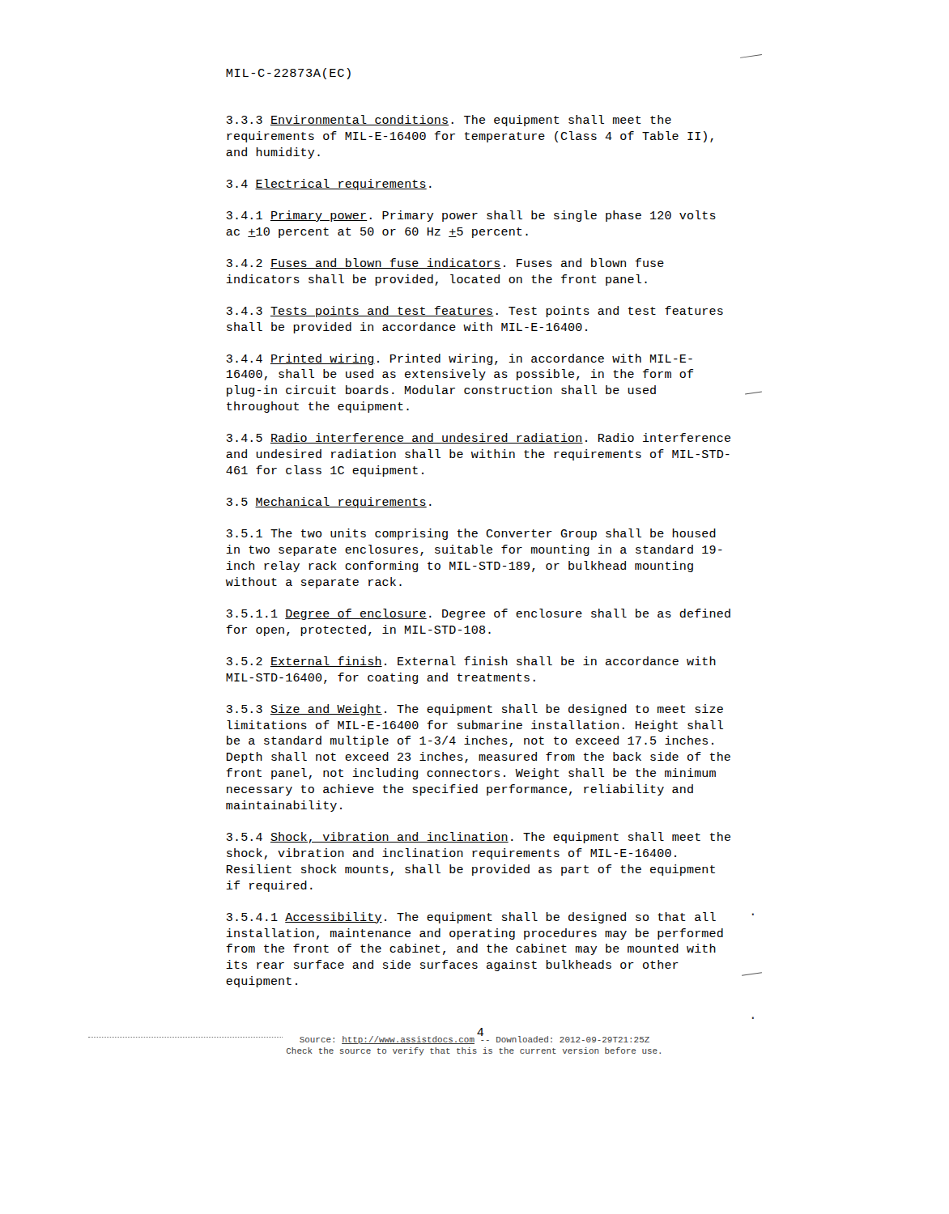MIL-C-22873A(EC)
3.3.3 Environmental conditions. The equipment shall meet the requirements of MIL-E-16400 for temperature (Class 4 of Table II), and humidity.
3.4 Electrical requirements.
3.4.1 Primary power. Primary power shall be single phase 120 volts ac +10 percent at 50 or 60 Hz +5 percent.
3.4.2 Fuses and blown fuse indicators. Fuses and blown fuse indicators shall be provided, located on the front panel.
3.4.3 Tests points and test features. Test points and test features shall be provided in accordance with MIL-E-16400.
3.4.4 Printed wiring. Printed wiring, in accordance with MIL-E-16400, shall be used as extensively as possible, in the form of plug-in circuit boards. Modular construction shall be used throughout the equipment.
3.4.5 Radio interference and undesired radiation. Radio interference and undesired radiation shall be within the requirements of MIL-STD-461 for class 1C equipment.
3.5 Mechanical requirements.
3.5.1 The two units comprising the Converter Group shall be housed in two separate enclosures, suitable for mounting in a standard 19-inch relay rack conforming to MIL-STD-189, or bulkhead mounting without a separate rack.
3.5.1.1 Degree of enclosure. Degree of enclosure shall be as defined for open, protected, in MIL-STD-108.
3.5.2 External finish. External finish shall be in accordance with MIL-STD-16400, for coating and treatments.
3.5.3 Size and Weight. The equipment shall be designed to meet size limitations of MIL-E-16400 for submarine installation. Height shall be a standard multiple of 1-3/4 inches, not to exceed 17.5 inches. Depth shall not exceed 23 inches, measured from the back side of the front panel, not including connectors. Weight shall be the minimum necessary to achieve the specified performance, reliability and maintainability.
3.5.4 Shock, vibration and inclination. The equipment shall meet the shock, vibration and inclination requirements of MIL-E-16400. Resilient shock mounts, shall be provided as part of the equipment if required.
3.5.4.1 Accessibility. The equipment shall be designed so that all installation, maintenance and operating procedures may be performed from the front of the cabinet, and the cabinet may be mounted with its rear surface and side surfaces against bulkheads or other equipment.
4
.
.
Source: http://www.assistdocs.com -- Downloaded: 2012-09-29T21:25Z
Check the source to verify that this is the current version before use.